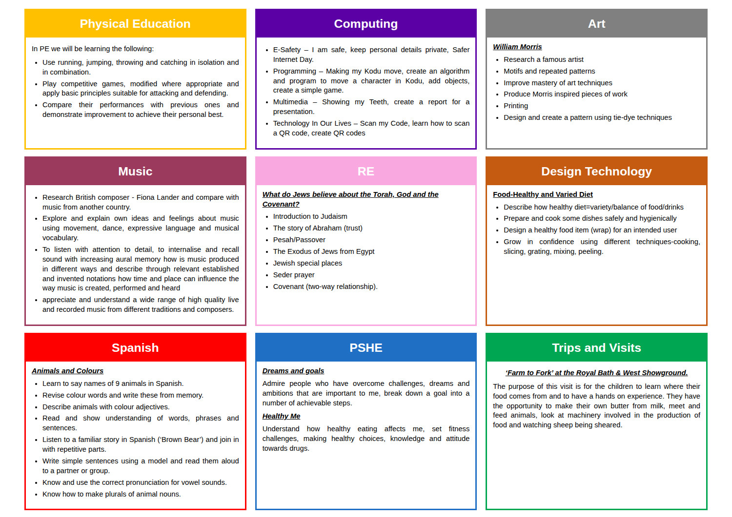Physical Education
In PE we will be learning the following:
Use running, jumping, throwing and catching in isolation and in combination.
Play competitive games, modified where appropriate and apply basic principles suitable for attacking and defending.
Compare their performances with previous ones and demonstrate improvement to achieve their personal best.
Computing
E-Safety – I am safe, keep personal details private, Safer Internet Day.
Programming – Making my Kodu move, create an algorithm and program to move a character in Kodu, add objects, create a simple game.
Multimedia – Showing my Teeth, create a report for a presentation.
Technology In Our Lives – Scan my Code, learn how to scan a QR code, create QR codes
Art
William Morris
Research a famous artist
Motifs and repeated patterns
Improve mastery of art techniques
Produce Morris inspired pieces of work
Printing
Design and create a pattern using tie-dye techniques
Music
Research British composer - Fiona Lander and compare with music from another country.
Explore and explain own ideas and feelings about music using movement, dance, expressive language and musical vocabulary.
To listen with attention to detail, to internalise and recall sound with increasing aural memory how is music produced in different ways and describe through relevant established and invented notations how time and place can influence the way music is created, performed and heard
appreciate and understand a wide range of high quality live and recorded music from different traditions and composers.
RE
What do Jews believe about the Torah, God and the Covenant?
Introduction to Judaism
The story of Abraham (trust)
Pesah/Passover
The Exodus of Jews from Egypt
Jewish special places
Seder prayer
Covenant (two-way relationship).
Design Technology
Food-Healthy and Varied Diet
Describe how healthy diet=variety/balance of food/drinks
Prepare and cook some dishes safely and hygienically
Design a healthy food item (wrap) for an intended user
Grow in confidence using different techniques-cooking, slicing, grating, mixing, peeling.
Spanish
Animals and Colours
Learn to say names of 9 animals in Spanish.
Revise colour words and write these from memory.
Describe animals with colour adjectives.
Read and show understanding of words, phrases and sentences.
Listen to a familiar story in Spanish (‘Brown Bear’) and join in with repetitive parts.
Write simple sentences using a model and read them aloud to a partner or group.
Know and use the correct pronunciation for vowel sounds.
Know how to make plurals of animal nouns.
PSHE
Dreams and goals
Admire people who have overcome challenges, dreams and ambitions that are important to me, break down a goal into a number of achievable steps.
Healthy Me
Understand how healthy eating affects me, set fitness challenges, making healthy choices, knowledge and attitude towards drugs.
Trips and Visits
‘Farm to Fork’ at the Royal Bath & West Showground.
The purpose of this visit is for the children to learn where their food comes from and to have a hands on experience. They have the opportunity to make their own butter from milk, meet and feed animals, look at machinery involved in the production of food and watching sheep being sheared.